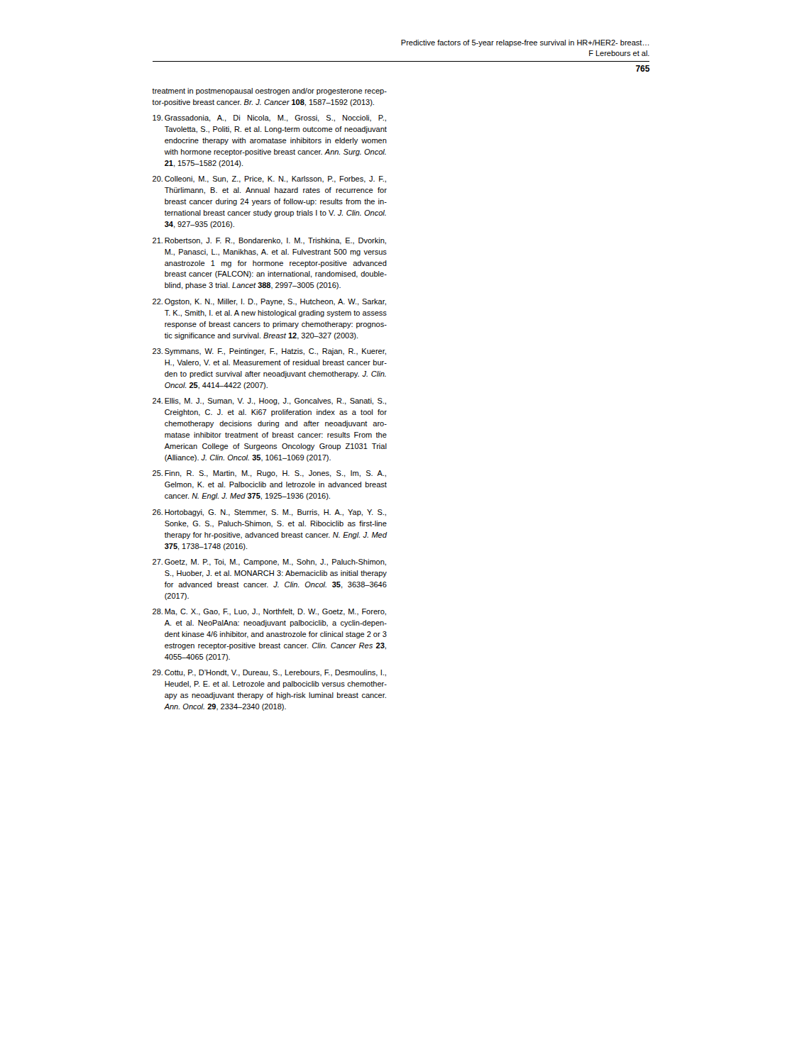Predictive factors of 5-year relapse-free survival in HR+/HER2- breast… F Lerebours et al.
765
treatment in postmenopausal oestrogen and/or progesterone receptor-positive breast cancer. Br. J. Cancer 108, 1587–1592 (2013).
19. Grassadonia, A., Di Nicola, M., Grossi, S., Noccioli, P., Tavoletta, S., Politi, R. et al. Long-term outcome of neoadjuvant endocrine therapy with aromatase inhibitors in elderly women with hormone receptor-positive breast cancer. Ann. Surg. Oncol. 21, 1575–1582 (2014).
20. Colleoni, M., Sun, Z., Price, K. N., Karlsson, P., Forbes, J. F., Thürlimann, B. et al. Annual hazard rates of recurrence for breast cancer during 24 years of follow-up: results from the international breast cancer study group trials I to V. J. Clin. Oncol. 34, 927–935 (2016).
21. Robertson, J. F. R., Bondarenko, I. M., Trishkina, E., Dvorkin, M., Panasci, L., Manikhas, A. et al. Fulvestrant 500 mg versus anastrozole 1 mg for hormone receptor-positive advanced breast cancer (FALCON): an international, randomised, double-blind, phase 3 trial. Lancet 388, 2997–3005 (2016).
22. Ogston, K. N., Miller, I. D., Payne, S., Hutcheon, A. W., Sarkar, T. K., Smith, I. et al. A new histological grading system to assess response of breast cancers to primary chemotherapy: prognostic significance and survival. Breast 12, 320–327 (2003).
23. Symmans, W. F., Peintinger, F., Hatzis, C., Rajan, R., Kuerer, H., Valero, V. et al. Measurement of residual breast cancer burden to predict survival after neoadjuvant chemotherapy. J. Clin. Oncol. 25, 4414–4422 (2007).
24. Ellis, M. J., Suman, V. J., Hoog, J., Goncalves, R., Sanati, S., Creighton, C. J. et al. Ki67 proliferation index as a tool for chemotherapy decisions during and after neoadjuvant aromatase inhibitor treatment of breast cancer: results From the American College of Surgeons Oncology Group Z1031 Trial (Alliance). J. Clin. Oncol. 35, 1061–1069 (2017).
25. Finn, R. S., Martin, M., Rugo, H. S., Jones, S., Im, S. A., Gelmon, K. et al. Palbociclib and letrozole in advanced breast cancer. N. Engl. J. Med 375, 1925–1936 (2016).
26. Hortobagyi, G. N., Stemmer, S. M., Burris, H. A., Yap, Y. S., Sonke, G. S., Paluch-Shimon, S. et al. Ribociclib as first-line therapy for hr-positive, advanced breast cancer. N. Engl. J. Med 375, 1738–1748 (2016).
27. Goetz, M. P., Toi, M., Campone, M., Sohn, J., Paluch-Shimon, S., Huober, J. et al. MONARCH 3: Abemaciclib as initial therapy for advanced breast cancer. J. Clin. Oncol. 35, 3638–3646 (2017).
28. Ma, C. X., Gao, F., Luo, J., Northfelt, D. W., Goetz, M., Forero, A. et al. NeoPalAna: neoadjuvant palbociclib, a cyclin-dependent kinase 4/6 inhibitor, and anastrozole for clinical stage 2 or 3 estrogen receptor-positive breast cancer. Clin. Cancer Res 23, 4055–4065 (2017).
29. Cottu, P., D’Hondt, V., Dureau, S., Lerebours, F., Desmoulins, I., Heudel, P. E. et al. Letrozole and palbociclib versus chemotherapy as neoadjuvant therapy of high-risk luminal breast cancer. Ann. Oncol. 29, 2334–2340 (2018).